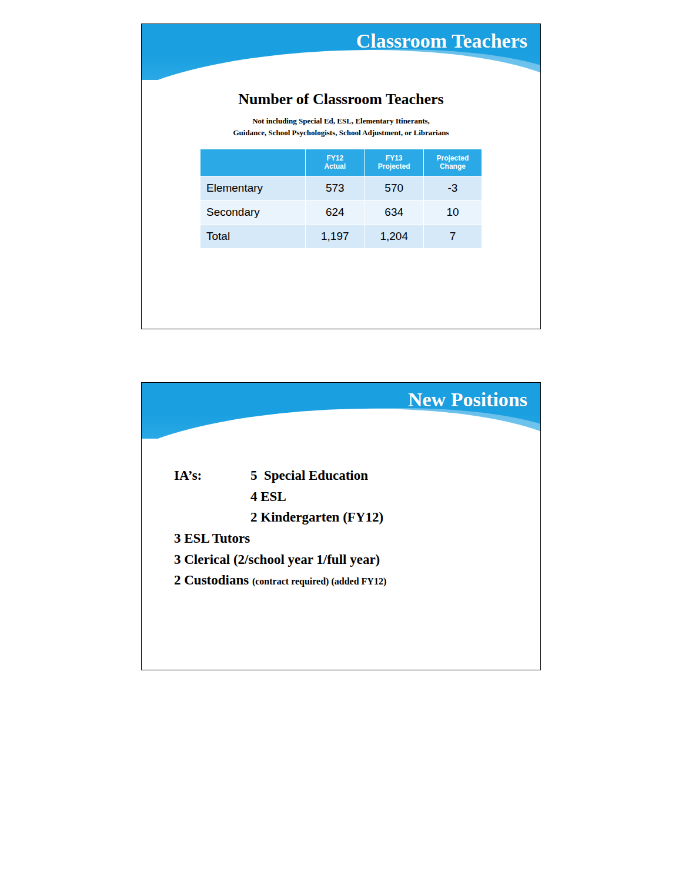Classroom Teachers
Number of Classroom Teachers
Not including Special Ed, ESL, Elementary Itinerants,
Guidance, School Psychologists, School Adjustment, or Librarians
| | FY12 Actual | FY13 Projected | Projected Change |
| --- | --- | --- | --- |
| Elementary | 573 | 570 | -3 |
| Secondary | 624 | 634 | 10 |
| Total | 1,197 | 1,204 | 7 |
New Positions
IA’s: 5 Special Education 4 ESL 2 Kindergarten (FY12) 3 ESL Tutors
3 Clerical (2/school year 1/full year)
2 Custodians (contract required) (added FY12)